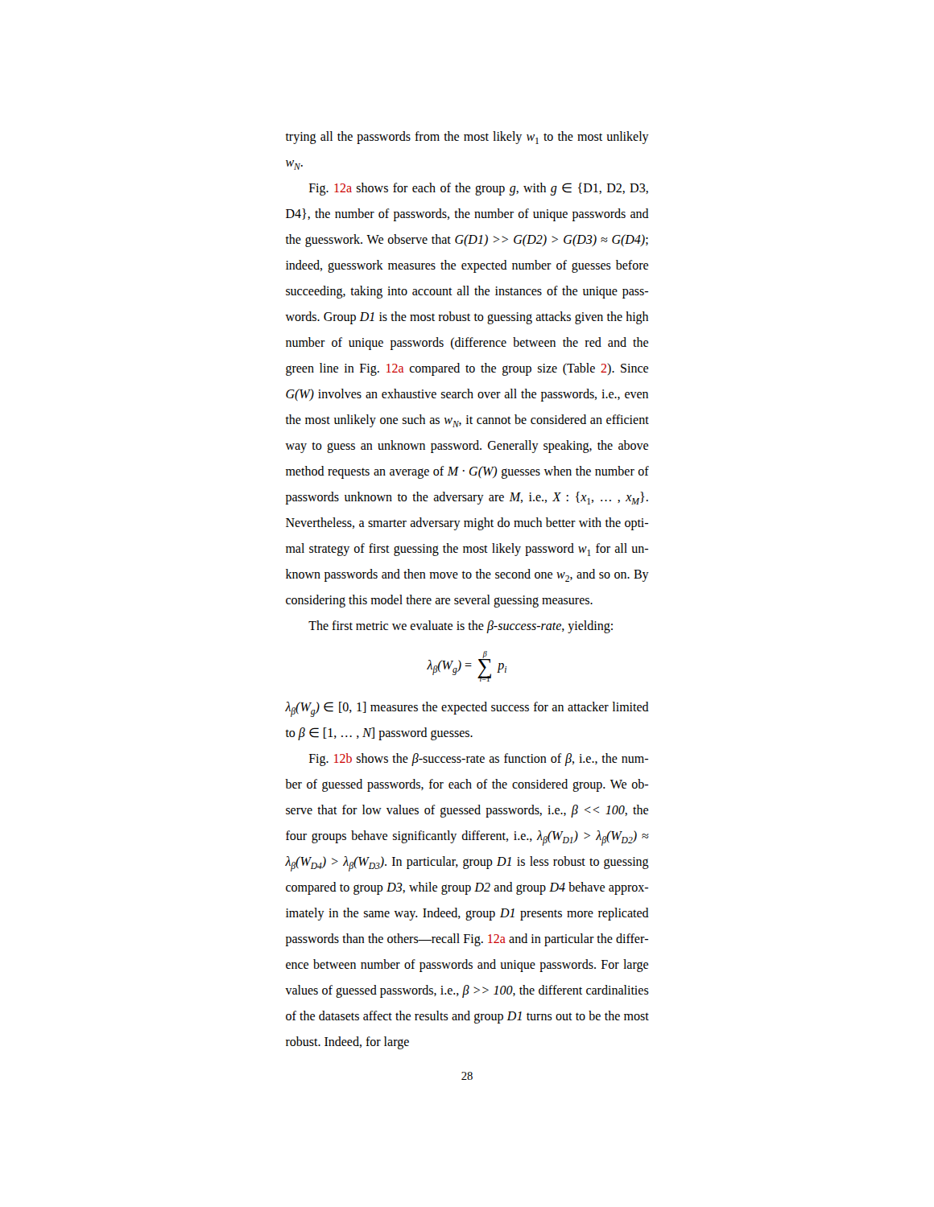trying all the passwords from the most likely w1 to the most unlikely wN.
Fig. 12a shows for each of the group g, with g ∈ {D1, D2, D3, D4}, the number of passwords, the number of unique passwords and the guesswork. We observe that G(D1) >> G(D2) > G(D3) ≈ G(D4); indeed, guesswork measures the expected number of guesses before succeeding, taking into account all the instances of the unique passwords. Group D1 is the most robust to guessing attacks given the high number of unique passwords (difference between the red and the green line in Fig. 12a compared to the group size (Table 2). Since G(W) involves an exhaustive search over all the passwords, i.e., even the most unlikely one such as wN, it cannot be considered an efficient way to guess an unknown password. Generally speaking, the above method requests an average of M · G(W) guesses when the number of passwords unknown to the adversary are M, i.e., X : {x1, … , xM}. Nevertheless, a smarter adversary might do much better with the optimal strategy of first guessing the most likely password w1 for all unknown passwords and then move to the second one w2, and so on. By considering this model there are several guessing measures.
The first metric we evaluate is the β-success-rate, yielding:
λβ(Wg) = β∑i=1 pi
λβ(Wg) ∈ [0, 1] measures the expected success for an attacker limited to β ∈ [1, … , N] password guesses.
Fig. 12b shows the β-success-rate as function of β, i.e., the number of guessed passwords, for each of the considered group. We observe that for low values of guessed passwords, i.e., β << 100, the four groups behave significantly different, i.e., λβ(WD1) > λβ(WD2) ≈ λβ(WD4) > λβ(WD3). In particular, group D1 is less robust to guessing compared to group D3, while group D2 and group D4 behave approximately in the same way. Indeed, group D1 presents more replicated passwords than the others—recall Fig. 12a and in particular the difference between number of passwords and unique passwords. For large values of guessed passwords, i.e., β >> 100, the different cardinalities of the datasets affect the results and group D1 turns out to be the most robust. Indeed, for large
28